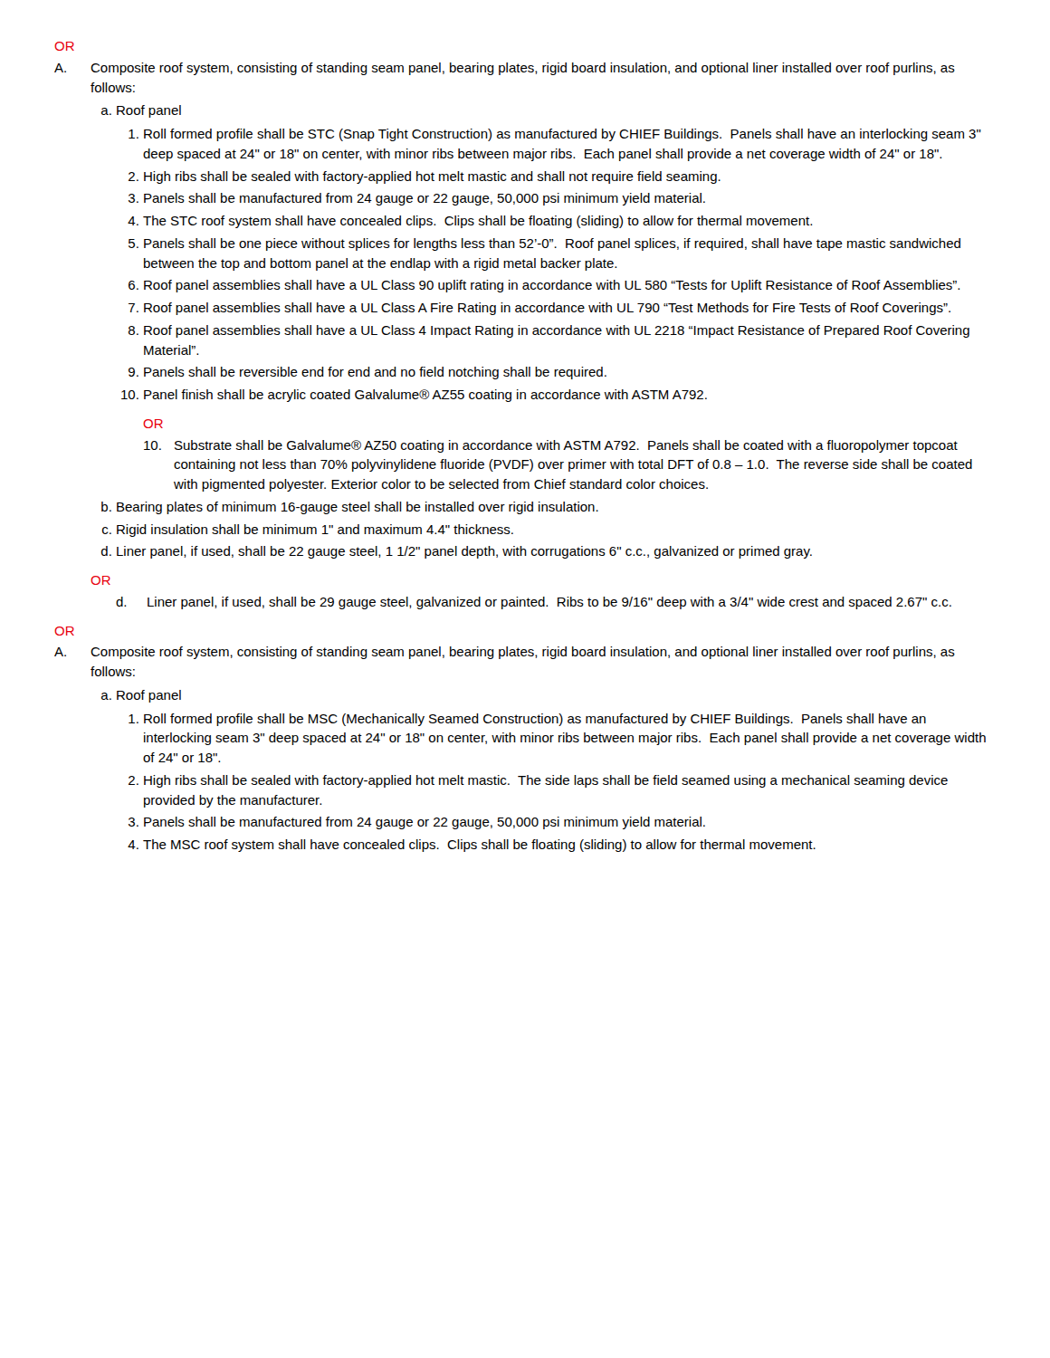OR
A.
Composite roof system, consisting of standing seam panel, bearing plates, rigid board insulation, and optional liner installed over roof purlins, as follows:
Roof panel
Roll formed profile shall be STC (Snap Tight Construction) as manufactured by CHIEF Buildings. Panels shall have an interlocking seam 3" deep spaced at 24" or 18" on center, with minor ribs between major ribs. Each panel shall provide a net coverage width of 24" or 18".
High ribs shall be sealed with factory-applied hot melt mastic and shall not require field seaming.
Panels shall be manufactured from 24 gauge or 22 gauge, 50,000 psi minimum yield material.
The STC roof system shall have concealed clips. Clips shall be floating (sliding) to allow for thermal movement.
Panels shall be one piece without splices for lengths less than 52’-0”. Roof panel splices, if required, shall have tape mastic sandwiched between the top and bottom panel at the endlap with a rigid metal backer plate.
Roof panel assemblies shall have a UL Class 90 uplift rating in accordance with UL 580 “Tests for Uplift Resistance of Roof Assemblies”.
Roof panel assemblies shall have a UL Class A Fire Rating in accordance with UL 790 “Test Methods for Fire Tests of Roof Coverings”.
Roof panel assemblies shall have a UL Class 4 Impact Rating in accordance with UL 2218 “Impact Resistance of Prepared Roof Covering Material”.
Panels shall be reversible end for end and no field notching shall be required.
Panel finish shall be acrylic coated Galvalume® AZ55 coating in accordance with ASTM A792.
OR
10.
Substrate shall be Galvalume® AZ50 coating in accordance with ASTM A792. Panels shall be coated with a fluoropolymer topcoat containing not less than 70% polyvinylidene fluoride (PVDF) over primer with total DFT of 0.8 – 1.0. The reverse side shall be coated with pigmented polyester. Exterior color to be selected from Chief standard color choices.
Bearing plates of minimum 16-gauge steel shall be installed over rigid insulation.
Rigid insulation shall be minimum 1" and maximum 4.4" thickness.
Liner panel, if used, shall be 22 gauge steel, 1 1/2" panel depth, with corrugations 6" c.c., galvanized or primed gray.
OR
d.
Liner panel, if used, shall be 29 gauge steel, galvanized or painted. Ribs to be 9/16" deep with a 3/4" wide crest and spaced 2.67" c.c.
OR
A.
Composite roof system, consisting of standing seam panel, bearing plates, rigid board insulation, and optional liner installed over roof purlins, as follows:
Roof panel
Roll formed profile shall be MSC (Mechanically Seamed Construction) as manufactured by CHIEF Buildings. Panels shall have an interlocking seam 3" deep spaced at 24" or 18" on center, with minor ribs between major ribs. Each panel shall provide a net coverage width of 24" or 18".
High ribs shall be sealed with factory-applied hot melt mastic. The side laps shall be field seamed using a mechanical seaming device provided by the manufacturer.
Panels shall be manufactured from 24 gauge or 22 gauge, 50,000 psi minimum yield material.
The MSC roof system shall have concealed clips. Clips shall be floating (sliding) to allow for thermal movement.